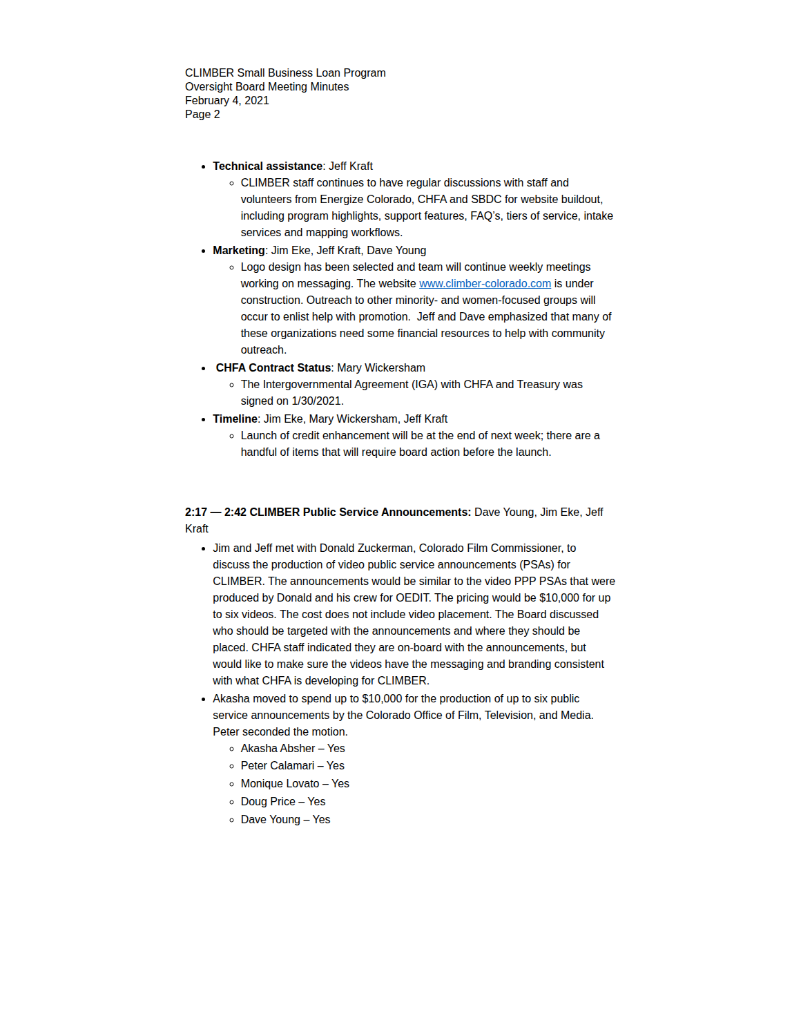CLIMBER Small Business Loan Program
Oversight Board Meeting Minutes
February 4, 2021
Page 2
Technical assistance: Jeff Kraft
CLIMBER staff continues to have regular discussions with staff and volunteers from Energize Colorado, CHFA and SBDC for website buildout, including program highlights, support features, FAQ’s, tiers of service, intake services and mapping workflows.
Marketing: Jim Eke, Jeff Kraft, Dave Young
Logo design has been selected and team will continue weekly meetings working on messaging. The website www.climber-colorado.com is under construction. Outreach to other minority- and women-focused groups will occur to enlist help with promotion. Jeff and Dave emphasized that many of these organizations need some financial resources to help with community outreach.
CHFA Contract Status: Mary Wickersham
The Intergovernmental Agreement (IGA) with CHFA and Treasury was signed on 1/30/2021.
Timeline: Jim Eke, Mary Wickersham, Jeff Kraft
Launch of credit enhancement will be at the end of next week; there are a handful of items that will require board action before the launch.
2:17 — 2:42 CLIMBER Public Service Announcements: Dave Young, Jim Eke, Jeff Kraft
Jim and Jeff met with Donald Zuckerman, Colorado Film Commissioner, to discuss the production of video public service announcements (PSAs) for CLIMBER. The announcements would be similar to the video PPP PSAs that were produced by Donald and his crew for OEDIT. The pricing would be $10,000 for up to six videos. The cost does not include video placement. The Board discussed who should be targeted with the announcements and where they should be placed. CHFA staff indicated they are on-board with the announcements, but would like to make sure the videos have the messaging and branding consistent with what CHFA is developing for CLIMBER.
Akasha moved to spend up to $10,000 for the production of up to six public service announcements by the Colorado Office of Film, Television, and Media. Peter seconded the motion.
Akasha Absher – Yes
Peter Calamari – Yes
Monique Lovato – Yes
Doug Price – Yes
Dave Young – Yes